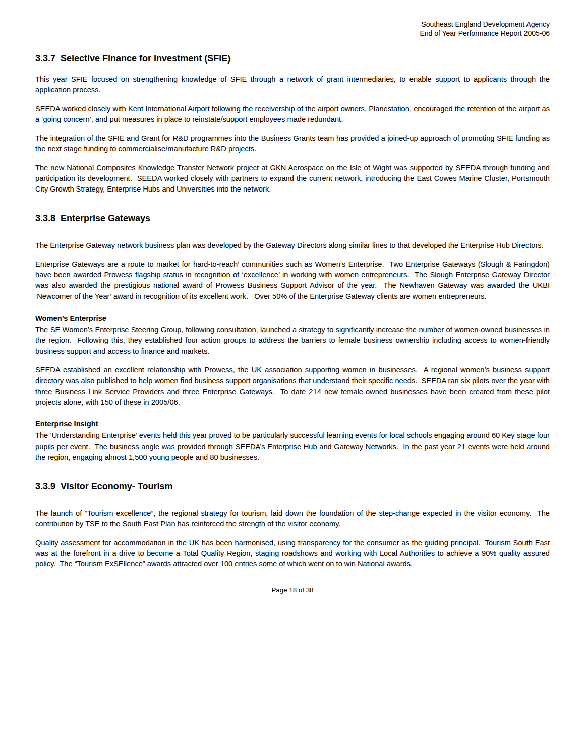Southeast England Development Agency
End of Year Performance Report 2005-06
3.3.7 Selective Finance for Investment (SFIE)
This year SFIE focused on strengthening knowledge of SFIE through a network of grant intermediaries, to enable support to applicants through the application process.
SEEDA worked closely with Kent International Airport following the receivership of the airport owners, Planestation, encouraged the retention of the airport as a ‘going concern’, and put measures in place to reinstate/support employees made redundant.
The integration of the SFIE and Grant for R&D programmes into the Business Grants team has provided a joined-up approach of promoting SFIE funding as the next stage funding to commercialise/manufacture R&D projects.
The new National Composites Knowledge Transfer Network project at GKN Aerospace on the Isle of Wight was supported by SEEDA through funding and participation its development. SEEDA worked closely with partners to expand the current network, introducing the East Cowes Marine Cluster, Portsmouth City Growth Strategy, Enterprise Hubs and Universities into the network.
3.3.8 Enterprise Gateways
The Enterprise Gateway network business plan was developed by the Gateway Directors along similar lines to that developed the Enterprise Hub Directors.
Enterprise Gateways are a route to market for hard-to-reach’ communities such as Women’s Enterprise. Two Enterprise Gateways (Slough & Faringdon) have been awarded Prowess flagship status in recognition of ‘excellence’ in working with women entrepreneurs. The Slough Enterprise Gateway Director was also awarded the prestigious national award of Prowess Business Support Advisor of the year. The Newhaven Gateway was awarded the UKBI ‘Newcomer of the Year’ award in recognition of its excellent work. Over 50% of the Enterprise Gateway clients are women entrepreneurs.
Women’s Enterprise
The SE Women’s Enterprise Steering Group, following consultation, launched a strategy to significantly increase the number of women-owned businesses in the region. Following this, they established four action groups to address the barriers to female business ownership including access to women-friendly business support and access to finance and markets.
SEEDA established an excellent relationship with Prowess, the UK association supporting women in businesses. A regional women’s business support directory was also published to help women find business support organisations that understand their specific needs. SEEDA ran six pilots over the year with three Business Link Service Providers and three Enterprise Gateways. To date 214 new female-owned businesses have been created from these pilot projects alone, with 150 of these in 2005/06.
Enterprise Insight
The ‘Understanding Enterprise’ events held this year proved to be particularly successful learning events for local schools engaging around 60 Key stage four pupils per event. The business angle was provided through SEEDA’s Enterprise Hub and Gateway Networks. In the past year 21 events were held around the region, engaging almost 1,500 young people and 80 businesses.
3.3.9 Visitor Economy- Tourism
The launch of “Tourism excellence”, the regional strategy for tourism, laid down the foundation of the step-change expected in the visitor economy. The contribution by TSE to the South East Plan has reinforced the strength of the visitor economy.
Quality assessment for accommodation in the UK has been harmonised, using transparency for the consumer as the guiding principal. Tourism South East was at the forefront in a drive to become a Total Quality Region, staging roadshows and working with Local Authorities to achieve a 90% quality assured policy. The “Tourism ExSEllence” awards attracted over 100 entries some of which went on to win National awards.
Page 18 of 38